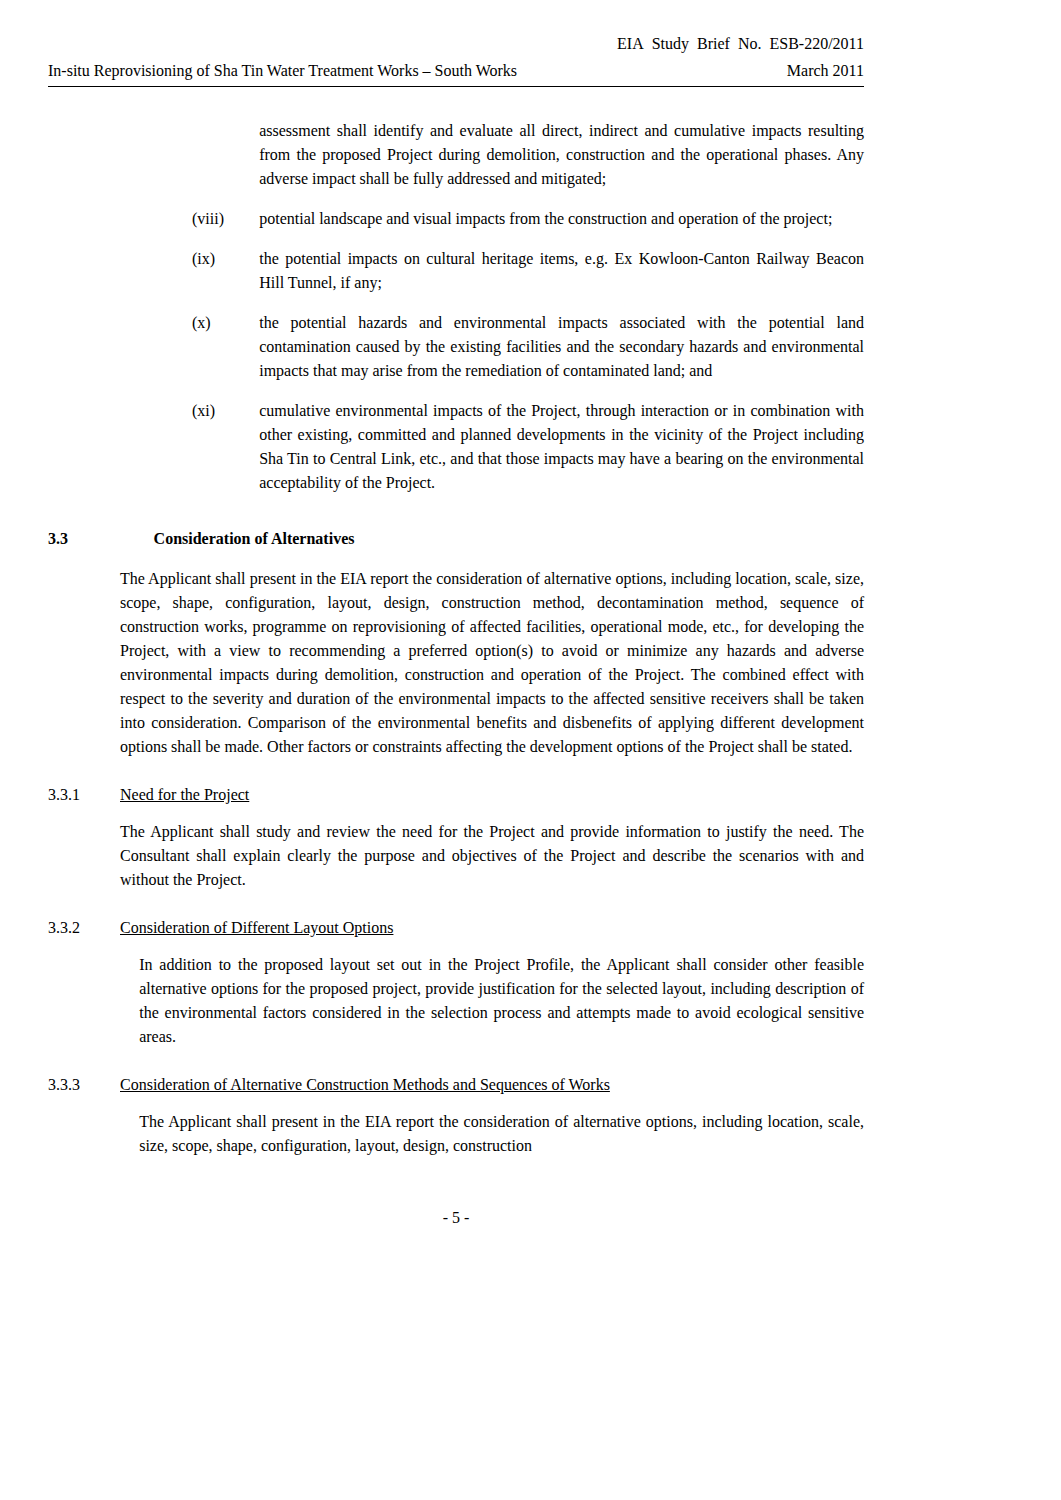EIA Study Brief No. ESB-220/2011
In-situ Reprovisioning of Sha Tin Water Treatment Works – South Works March 2011
assessment shall identify and evaluate all direct, indirect and cumulative impacts resulting from the proposed Project during demolition, construction and the operational phases. Any adverse impact shall be fully addressed and mitigated;
(viii) potential landscape and visual impacts from the construction and operation of the project;
(ix) the potential impacts on cultural heritage items, e.g. Ex Kowloon-Canton Railway Beacon Hill Tunnel, if any;
(x) the potential hazards and environmental impacts associated with the potential land contamination caused by the existing facilities and the secondary hazards and environmental impacts that may arise from the remediation of contaminated land; and
(xi) cumulative environmental impacts of the Project, through interaction or in combination with other existing, committed and planned developments in the vicinity of the Project including Sha Tin to Central Link, etc., and that those impacts may have a bearing on the environmental acceptability of the Project.
3.3 Consideration of Alternatives
The Applicant shall present in the EIA report the consideration of alternative options, including location, scale, size, scope, shape, configuration, layout, design, construction method, decontamination method, sequence of construction works, programme on reprovisioning of affected facilities, operational mode, etc., for developing the Project, with a view to recommending a preferred option(s) to avoid or minimize any hazards and adverse environmental impacts during demolition, construction and operation of the Project. The combined effect with respect to the severity and duration of the environmental impacts to the affected sensitive receivers shall be taken into consideration. Comparison of the environmental benefits and disbenefits of applying different development options shall be made. Other factors or constraints affecting the development options of the Project shall be stated.
3.3.1 Need for the Project
The Applicant shall study and review the need for the Project and provide information to justify the need. The Consultant shall explain clearly the purpose and objectives of the Project and describe the scenarios with and without the Project.
3.3.2 Consideration of Different Layout Options
In addition to the proposed layout set out in the Project Profile, the Applicant shall consider other feasible alternative options for the proposed project, provide justification for the selected layout, including description of the environmental factors considered in the selection process and attempts made to avoid ecological sensitive areas.
3.3.3 Consideration of Alternative Construction Methods and Sequences of Works
The Applicant shall present in the EIA report the consideration of alternative options, including location, scale, size, scope, shape, configuration, layout, design, construction
- 5 -